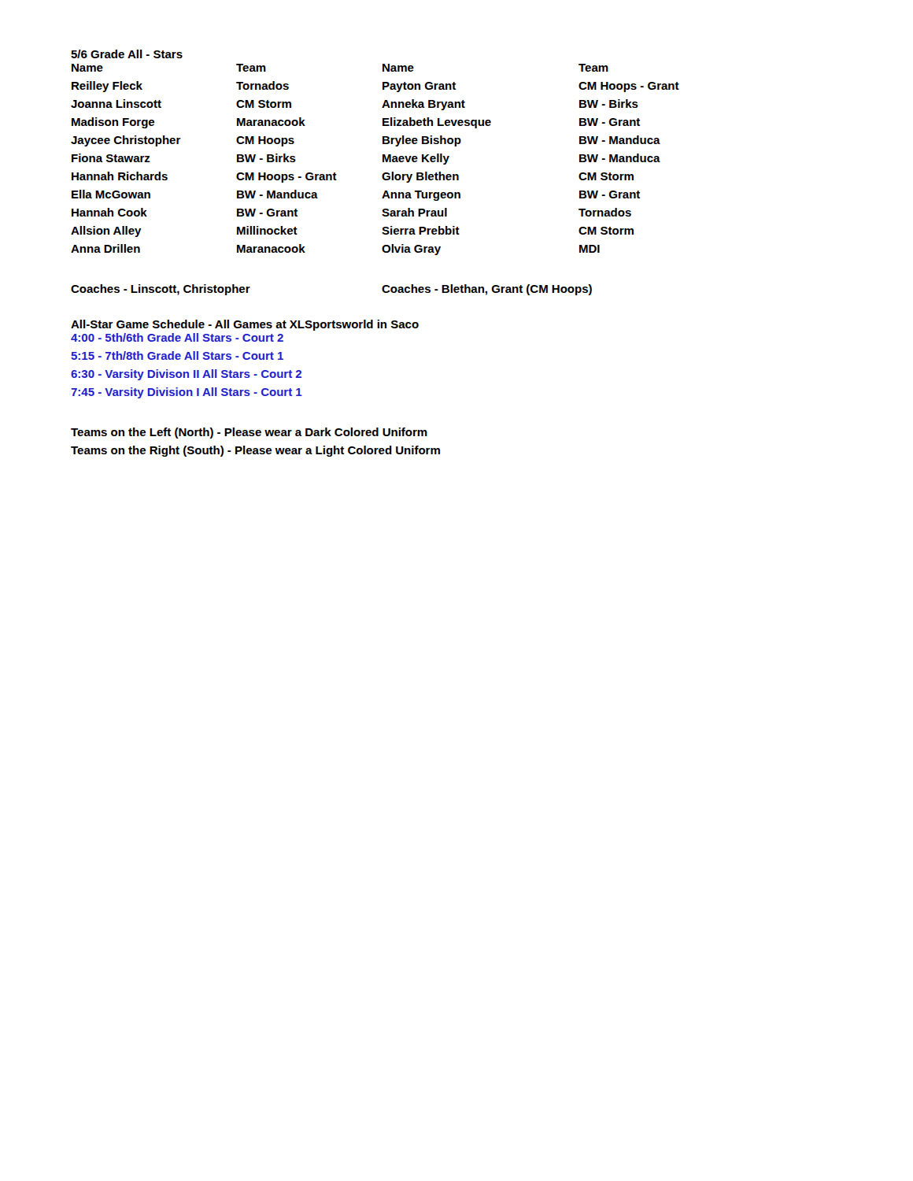5/6 Grade All - Stars
| Name | Team | Name | Team |
| Reilley Fleck | Tornados | Payton Grant | CM Hoops - Grant |
| Joanna Linscott | CM Storm | Anneka Bryant | BW - Birks |
| Madison Forge | Maranacook | Elizabeth Levesque | BW - Grant |
| Jaycee Christopher | CM Hoops | Brylee Bishop | BW - Manduca |
| Fiona Stawarz | BW - Birks | Maeve Kelly | BW - Manduca |
| Hannah Richards | CM Hoops - Grant | Glory Blethen | CM Storm |
| Ella McGowan | BW - Manduca | Anna Turgeon | BW - Grant |
| Hannah Cook | BW - Grant | Sarah Praul | Tornados |
| Allsion Alley | Millinocket | Sierra Prebbit | CM Storm |
| Anna Drillen | Maranacook | Olvia Gray | MDI |
| Coaches - Linscott, Christopher | Coaches - Blethan, Grant (CM Hoops) |
All-Star Game Schedule - All Games at XLSportsworld in Saco
4:00 - 5th/6th Grade All Stars - Court 2
5:15 - 7th/8th Grade All Stars - Court 1
6:30 - Varsity Divison II All Stars - Court 2
7:45 - Varsity Division I All Stars - Court 1
Teams on the Left (North) - Please wear a Dark Colored Uniform
Teams on the Right (South) - Please wear a Light Colored Uniform